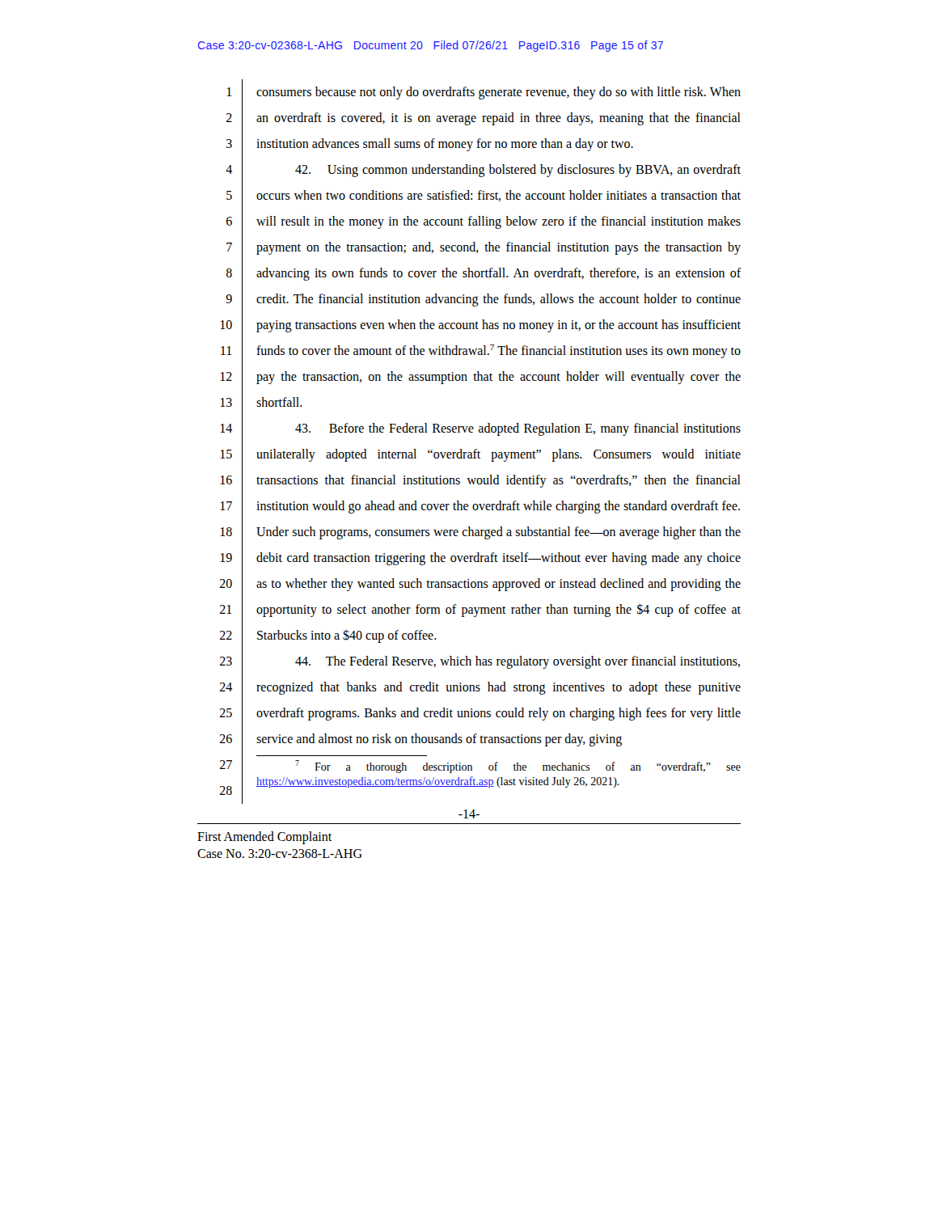Case 3:20-cv-02368-L-AHG Document 20 Filed 07/26/21 PageID.316 Page 15 of 37
1
2
3
4
5
6
7
8
9
10
11
12
13
14
15
16
17
18
19
20
21
22
23
24
25
26
27
28
consumers because not only do overdrafts generate revenue, they do so with little risk. When an overdraft is covered, it is on average repaid in three days, meaning that the financial institution advances small sums of money for no more than a day or two.
42. Using common understanding bolstered by disclosures by BBVA, an overdraft occurs when two conditions are satisfied: first, the account holder initiates a transaction that will result in the money in the account falling below zero if the financial institution makes payment on the transaction; and, second, the financial institution pays the transaction by advancing its own funds to cover the shortfall. An overdraft, therefore, is an extension of credit. The financial institution advancing the funds, allows the account holder to continue paying transactions even when the account has no money in it, or the account has insufficient funds to cover the amount of the withdrawal.7 The financial institution uses its own money to pay the transaction, on the assumption that the account holder will eventually cover the shortfall.
43. Before the Federal Reserve adopted Regulation E, many financial institutions unilaterally adopted internal “overdraft payment” plans. Consumers would initiate transactions that financial institutions would identify as “overdrafts,” then the financial institution would go ahead and cover the overdraft while charging the standard overdraft fee. Under such programs, consumers were charged a substantial fee—on average higher than the debit card transaction triggering the overdraft itself—without ever having made any choice as to whether they wanted such transactions approved or instead declined and providing the opportunity to select another form of payment rather than turning the $4 cup of coffee at Starbucks into a $40 cup of coffee.
44. The Federal Reserve, which has regulatory oversight over financial institutions, recognized that banks and credit unions had strong incentives to adopt these punitive overdraft programs. Banks and credit unions could rely on charging high fees for very little service and almost no risk on thousands of transactions per day, giving
7 For a thorough description of the mechanics of an “overdraft,” see https://www.investopedia.com/terms/o/overdraft.asp (last visited July 26, 2021).
-14-
First Amended Complaint
Case No. 3:20-cv-2368-L-AHG